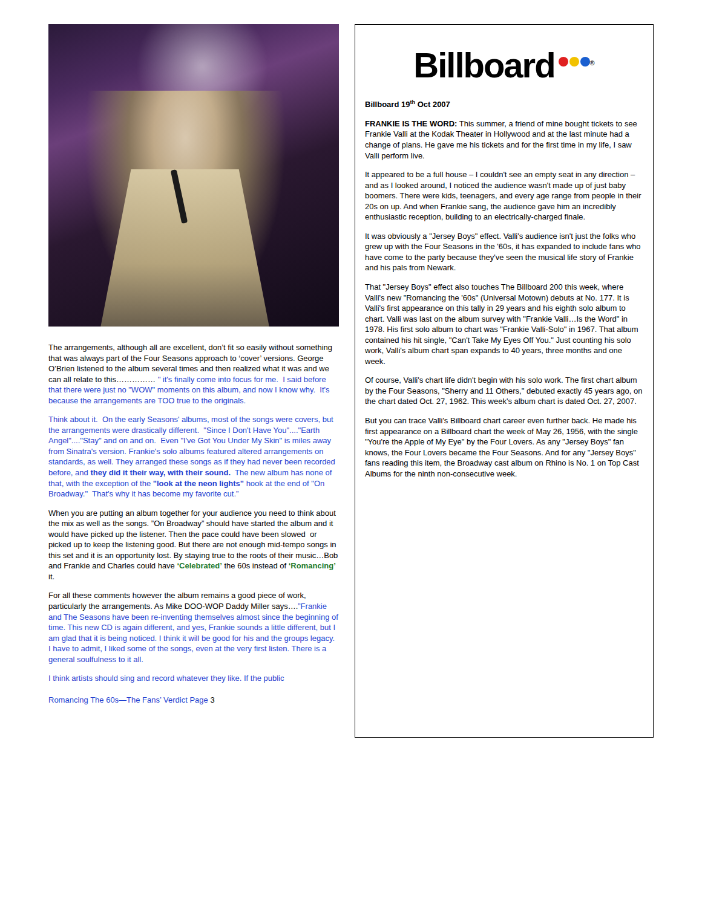The arrangements, although all are excellent, don’t fit so easily without something that was always part of the Four Seasons approach to ‘cover’ versions. George O’Brien listened to the album several times and then realized what it was and we can all relate to this…………… " it's finally come into focus for me. I said before that there were just no "WOW" moments on this album, and now I know why. It's because the arrangements are TOO true to the originals.
Think about it. On the early Seasons' albums, most of the songs were covers, but the arrangements were drastically different. "Since I Don't Have You"...."Earth Angel"...."Stay" and on and on. Even "I've Got You Under My Skin" is miles away from Sinatra's version. Frankie's solo albums featured altered arrangements on standards, as well. They arranged these songs as if they had never been recorded before, and they did it their way, with their sound. The new album has none of that, with the exception of the "look at the neon lights" hook at the end of "On Broadway." That's why it has become my favorite cut.”
When you are putting an album together for your audience you need to think about the mix as well as the songs. ”On Broadway” should have started the album and it would have picked up the listener. Then the pace could have been slowed or picked up to keep the listening good. But there are not enough mid-tempo songs in this set and it is an opportunity lost. By staying true to the roots of their music…Bob and Frankie and Charles could have ‘Celebrated’ the 60s instead of ‘Romancing’ it.
For all these comments however the album remains a good piece of work, particularly the arrangements. As Mike DOO-WOP Daddy Miller says….”Frankie and The Seasons have been re-inventing themselves almost since the beginning of time. This new CD is again different, and yes, Frankie sounds a little different, but I am glad that it is being noticed. I think it will be good for his and the groups legacy. I have to admit, I liked some of the songs, even at the very first listen. There is a general soulfulness to it all.
I think artists should sing and record whatever they like. If the public
Romancing The 60s—The Fans’ Verdict Page 3
Billboard ®
Billboard 19th Oct 2007
FRANKIE IS THE WORD: This summer, a friend of mine bought tickets to see Frankie Valli at the Kodak Theater in Hollywood and at the last minute had a change of plans. He gave me his tickets and for the first time in my life, I saw Valli perform live.
It appeared to be a full house – I couldn't see an empty seat in any direction – and as I looked around, I noticed the audience wasn't made up of just baby boomers. There were kids, teenagers, and every age range from people in their 20s on up. And when Frankie sang, the audience gave him an incredibly enthusiastic reception, building to an electrically-charged finale.
It was obviously a "Jersey Boys" effect. Valli's audience isn't just the folks who grew up with the Four Seasons in the '60s, it has expanded to include fans who have come to the party because they've seen the musical life story of Frankie and his pals from Newark.
That "Jersey Boys" effect also touches The Billboard 200 this week, where Valli's new "Romancing the '60s" (Universal Motown) debuts at No. 177. It is Valli's first appearance on this tally in 29 years and his eighth solo album to chart. Valli was last on the album survey with "Frankie Valli…Is the Word" in 1978. His first solo album to chart was "Frankie Valli-Solo" in 1967. That album contained his hit single, "Can't Take My Eyes Off You." Just counting his solo work, Valli's album chart span expands to 40 years, three months and one week.
Of course, Valli's chart life didn't begin with his solo work. The first chart album by the Four Seasons, "Sherry and 11 Others," debuted exactly 45 years ago, on the chart dated Oct. 27, 1962. This week's album chart is dated Oct. 27, 2007.
But you can trace Valli's Billboard chart career even further back. He made his first appearance on a Billboard chart the week of May 26, 1956, with the single "You're the Apple of My Eye" by the Four Lovers. As any "Jersey Boys" fan knows, the Four Lovers became the Four Seasons. And for any "Jersey Boys" fans reading this item, the Broadway cast album on Rhino is No. 1 on Top Cast Albums for the ninth non-consecutive week.